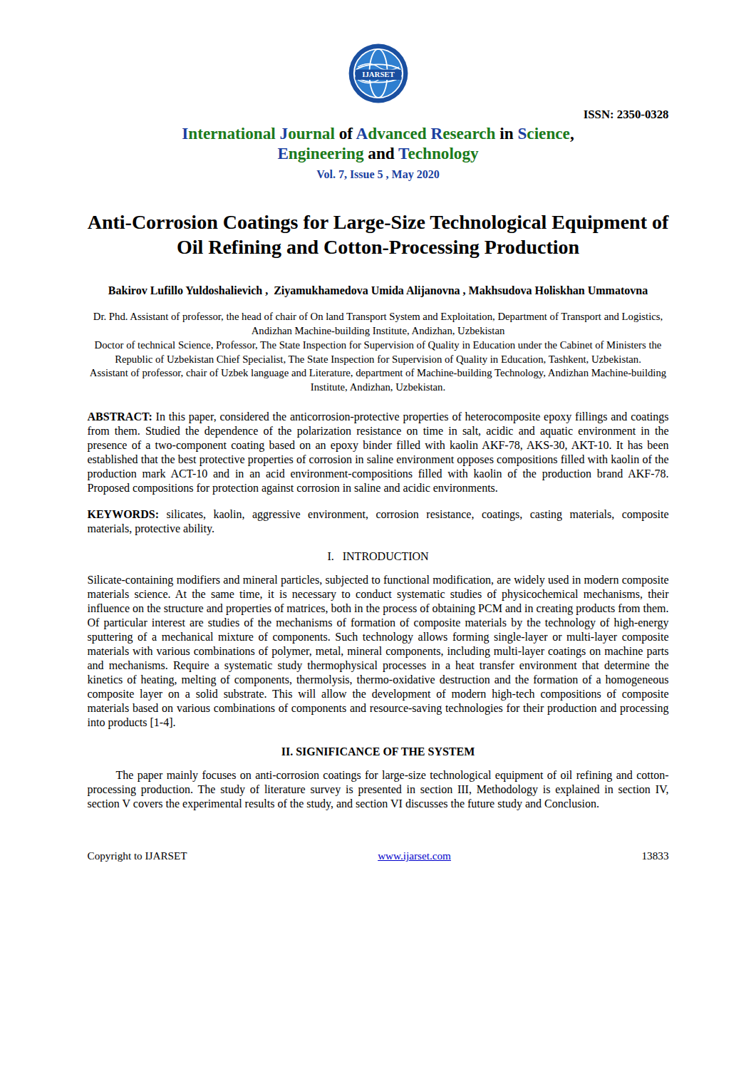IJARSET
ISSN: 2350-0328
International Journal of Advanced Research in Science,
Engineering and Technology
Vol. 7, Issue 5 , May 2020
Anti-Corrosion Coatings for Large-Size Technological Equipment of Oil Refining and Cotton-Processing Production
Bakirov Lufillo Yuldoshalievich , Ziyamukhamedova Umida Alijanovna , Makhsudova Holiskhan Ummatovna
Dr. Phd. Assistant of professor, the head of chair of On land Transport System and Exploitation, Department of Transport and Logistics, Andizhan Machine-building Institute, Andizhan, Uzbekistan
Doctor of technical Science, Professor, The State Inspection for Supervision of Quality in Education under the Cabinet of Ministers the Republic of Uzbekistan Chief Specialist, The State Inspection for Supervision of Quality in Education, Tashkent, Uzbekistan.
Assistant of professor, chair of Uzbek language and Literature, department of Machine-building Technology, Andizhan Machine-building Institute, Andizhan, Uzbekistan.
ABSTRACT: In this paper, considered the anticorrosion-protective properties of heterocomposite epoxy fillings and coatings from them. Studied the dependence of the polarization resistance on time in salt, acidic and aquatic environment in the presence of a two-component coating based on an epoxy binder filled with kaolin AKF-78, AKS-30, AKT-10. It has been established that the best protective properties of corrosion in saline environment opposes compositions filled with kaolin of the production mark ACT-10 and in an acid environment-compositions filled with kaolin of the production brand AKF-78. Proposed compositions for protection against corrosion in saline and acidic environments.
KEYWORDS: silicates, kaolin, aggressive environment, corrosion resistance, coatings, casting materials, composite materials, protective ability.
I. INTRODUCTION
Silicate-containing modifiers and mineral particles, subjected to functional modification, are widely used in modern composite materials science. At the same time, it is necessary to conduct systematic studies of physicochemical mechanisms, their influence on the structure and properties of matrices, both in the process of obtaining PCM and in creating products from them. Of particular interest are studies of the mechanisms of formation of composite materials by the technology of high-energy sputtering of a mechanical mixture of components. Such technology allows forming single-layer or multi-layer composite materials with various combinations of polymer, metal, mineral components, including multi-layer coatings on machine parts and mechanisms. Require a systematic study thermophysical processes in a heat transfer environment that determine the kinetics of heating, melting of components, thermolysis, thermo-oxidative destruction and the formation of a homogeneous composite layer on a solid substrate. This will allow the development of modern high-tech compositions of composite materials based on various combinations of components and resource-saving technologies for their production and processing into products [1-4].
II. SIGNIFICANCE OF THE SYSTEM
The paper mainly focuses on anti-corrosion coatings for large-size technological equipment of oil refining and cotton-processing production. The study of literature survey is presented in section III, Methodology is explained in section IV, section V covers the experimental results of the study, and section VI discusses the future study and Conclusion.
Copyright to IJARSET www.ijarset.com 13833